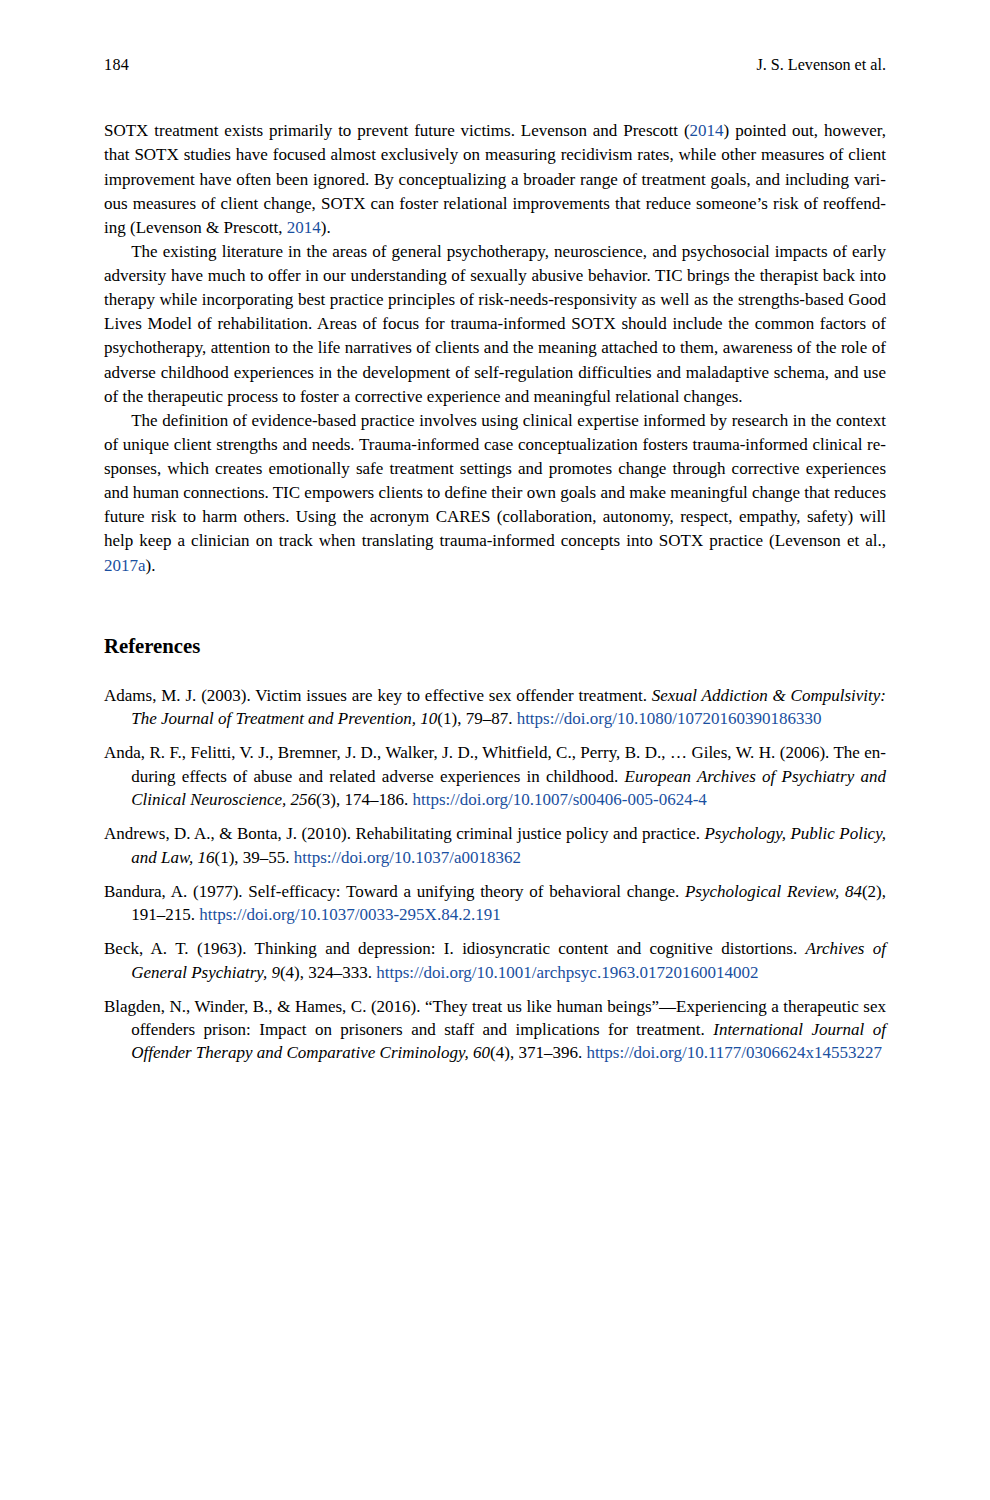184 J. S. Levenson et al.
SOTX treatment exists primarily to prevent future victims. Levenson and Prescott (2014) pointed out, however, that SOTX studies have focused almost exclusively on measuring recidivism rates, while other measures of client improvement have often been ignored. By conceptualizing a broader range of treatment goals, and including various measures of client change, SOTX can foster relational improvements that reduce someone’s risk of reoffending (Levenson & Prescott, 2014).
The existing literature in the areas of general psychotherapy, neuroscience, and psychosocial impacts of early adversity have much to offer in our understanding of sexually abusive behavior. TIC brings the therapist back into therapy while incorporating best practice principles of risk-needs-responsivity as well as the strengths-based Good Lives Model of rehabilitation. Areas of focus for trauma-informed SOTX should include the common factors of psychotherapy, attention to the life narratives of clients and the meaning attached to them, awareness of the role of adverse childhood experiences in the development of self-regulation difficulties and maladaptive schema, and use of the therapeutic process to foster a corrective experience and meaningful relational changes.
The definition of evidence-based practice involves using clinical expertise informed by research in the context of unique client strengths and needs. Trauma-informed case conceptualization fosters trauma-informed clinical responses, which creates emotionally safe treatment settings and promotes change through corrective experiences and human connections. TIC empowers clients to define their own goals and make meaningful change that reduces future risk to harm others. Using the acronym CARES (collaboration, autonomy, respect, empathy, safety) will help keep a clinician on track when translating trauma-informed concepts into SOTX practice (Levenson et al., 2017a).
References
Adams, M. J. (2003). Victim issues are key to effective sex offender treatment. Sexual Addiction & Compulsivity: The Journal of Treatment and Prevention, 10(1), 79–87. https://doi.org/10.1080/10720160390186330
Anda, R. F., Felitti, V. J., Bremner, J. D., Walker, J. D., Whitfield, C., Perry, B. D., … Giles, W. H. (2006). The enduring effects of abuse and related adverse experiences in childhood. European Archives of Psychiatry and Clinical Neuroscience, 256(3), 174–186. https://doi.org/10.1007/s00406-005-0624-4
Andrews, D. A., & Bonta, J. (2010). Rehabilitating criminal justice policy and practice. Psychology, Public Policy, and Law, 16(1), 39–55. https://doi.org/10.1037/a0018362
Bandura, A. (1977). Self-efficacy: Toward a unifying theory of behavioral change. Psychological Review, 84(2), 191–215. https://doi.org/10.1037/0033-295X.84.2.191
Beck, A. T. (1963). Thinking and depression: I. idiosyncratic content and cognitive distortions. Archives of General Psychiatry, 9(4), 324–333. https://doi.org/10.1001/archpsyc.1963.01720160014002
Blagden, N., Winder, B., & Hames, C. (2016). “They treat us like human beings”—Experiencing a therapeutic sex offenders prison: Impact on prisoners and staff and implications for treatment. International Journal of Offender Therapy and Comparative Criminology, 60(4), 371–396. https://doi.org/10.1177/0306624x14553227